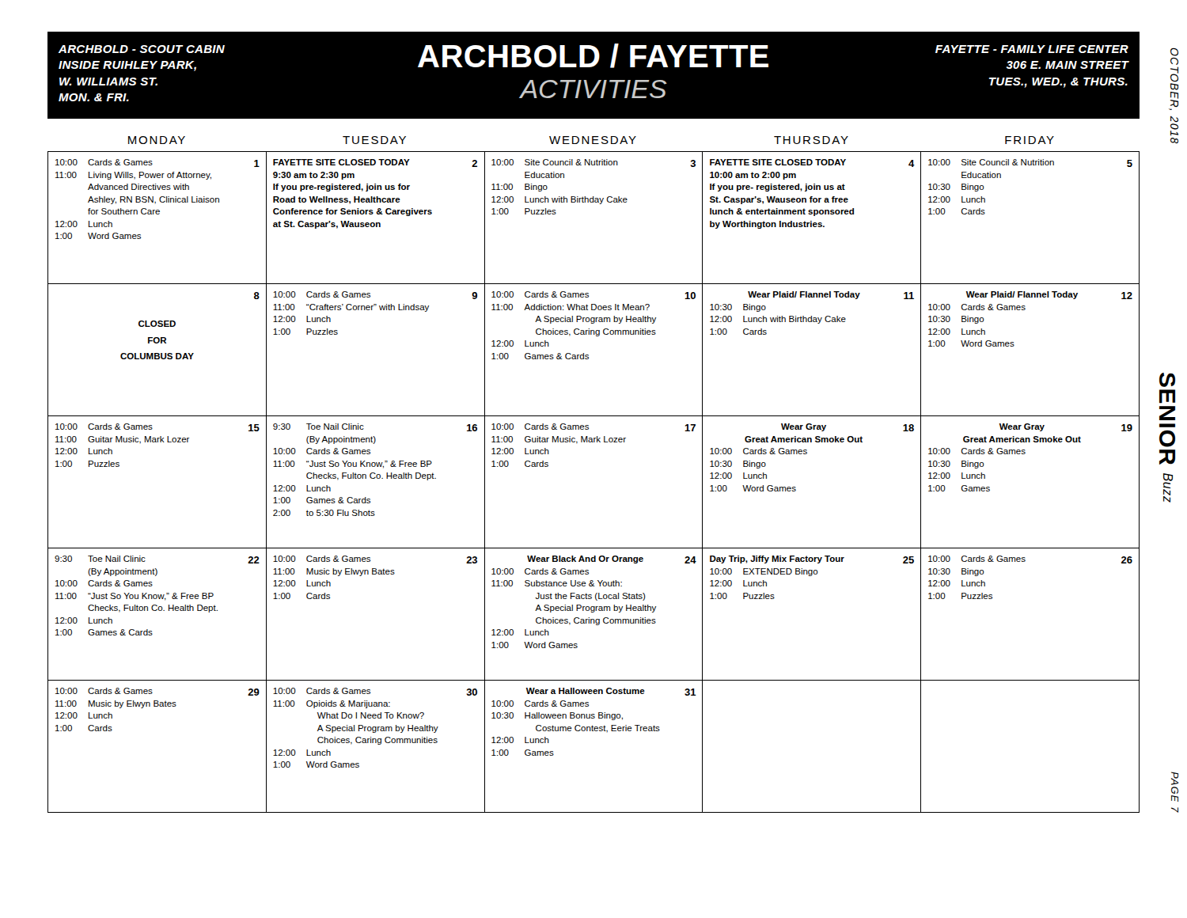OCTOBER, 2018
SENIOR Buzz
PAGE 7
ARCHBOLD - SCOUT CABIN
INSIDE RUIHLEY PARK,
W. WILLIAMS ST.
MON. & FRI.
ARCHBOLD / FAYETTE
ACTIVITIES
FAYETTE - FAMILY LIFE CENTER
306 E. MAIN STREET
TUES., WED., & THURS.
| MONDAY | TUESDAY | WEDNESDAY | THURSDAY | FRIDAY |
| --- | --- | --- | --- | --- |
| 1 10:00 Cards & Games 11:00 Living Wills, Power of Attorney, Advanced Directives with Ashley, RN BSN, Clinical Liaison for Southern Care 12:00 Lunch 1:00 Word Games | 2 FAYETTE SITE CLOSED TODAY 9:30 am to 2:30 pm If you pre-registered, join us for Road to Wellness, Healthcare Conference for Seniors & Caregivers at St. Caspar's, Wauseon | 3 10:00 Site Council & Nutrition Education 11:00 Bingo 12:00 Lunch with Birthday Cake 1:00 Puzzles | 4 FAYETTE SITE CLOSED TODAY 10:00 am to 2:00 pm If you pre- registered, join us at St. Caspar's, Wauseon for a free lunch & entertainment sponsored by Worthington Industries. | 5 10:00 Site Council & Nutrition Education 10:30 Bingo 12:00 Lunch 1:00 Cards |
| 8 CLOSED FOR COLUMBUS DAY | 9 10:00 Cards & Games 11:00 “Crafters’ Corner” with Lindsay 12:00 Lunch 1:00 Puzzles | 10 10:00 Cards & Games 11:00 Addiction: What Does It Mean? A Special Program by Healthy Choices, Caring Communities 12:00 Lunch 1:00 Games & Cards | 11 Wear Plaid/ Flannel Today 10:30 Bingo 12:00 Lunch with Birthday Cake 1:00 Cards | 12 Wear Plaid/ Flannel Today 10:00 Cards & Games 10:30 Bingo 12:00 Lunch 1:00 Word Games |
| 15 10:00 Cards & Games 11:00 Guitar Music, Mark Lozer 12:00 Lunch 1:00 Puzzles | 16 9:30 Toe Nail Clinic (By Appointment) 10:00 Cards & Games 11:00 “Just So You Know,” & Free BP Checks, Fulton Co. Health Dept. 12:00 Lunch 1:00 Games & Cards 2:00 to 5:30 Flu Shots | 17 10:00 Cards & Games 11:00 Guitar Music, Mark Lozer 12:00 Lunch 1:00 Cards | 18 Wear Gray Great American Smoke Out 10:00 Cards & Games 10:30 Bingo 12:00 Lunch 1:00 Word Games | 19 Wear Gray Great American Smoke Out 10:00 Cards & Games 10:30 Bingo 12:00 Lunch 1:00 Games |
| 22 9:30 Toe Nail Clinic (By Appointment) 10:00 Cards & Games 11:00 “Just So You Know,” & Free BP Checks, Fulton Co. Health Dept. 12:00 Lunch 1:00 Games & Cards | 23 10:00 Cards & Games 11:00 Music by Elwyn Bates 12:00 Lunch 1:00 Cards | 24 Wear Black And Or Orange 10:00 Cards & Games 11:00 Substance Use & Youth: Just the Facts (Local Stats) A Special Program by Healthy Choices, Caring Communities 12:00 Lunch 1:00 Word Games | 25 Day Trip, Jiffy Mix Factory Tour 10:00 EXTENDED Bingo 12:00 Lunch 1:00 Puzzles | 26 10:00 Cards & Games 10:30 Bingo 12:00 Lunch 1:00 Puzzles |
| 29 10:00 Cards & Games 11:00 Music by Elwyn Bates 12:00 Lunch 1:00 Cards | 30 10:00 Cards & Games 11:00 Opioids & Marijuana: What Do I Need To Know? A Special Program by Healthy Choices, Caring Communities 12:00 Lunch 1:00 Word Games | 31 Wear a Halloween Costume 10:00 Cards & Games 10:30 Halloween Bonus Bingo, Costume Contest, Eerie Treats 12:00 Lunch 1:00 Games | | |